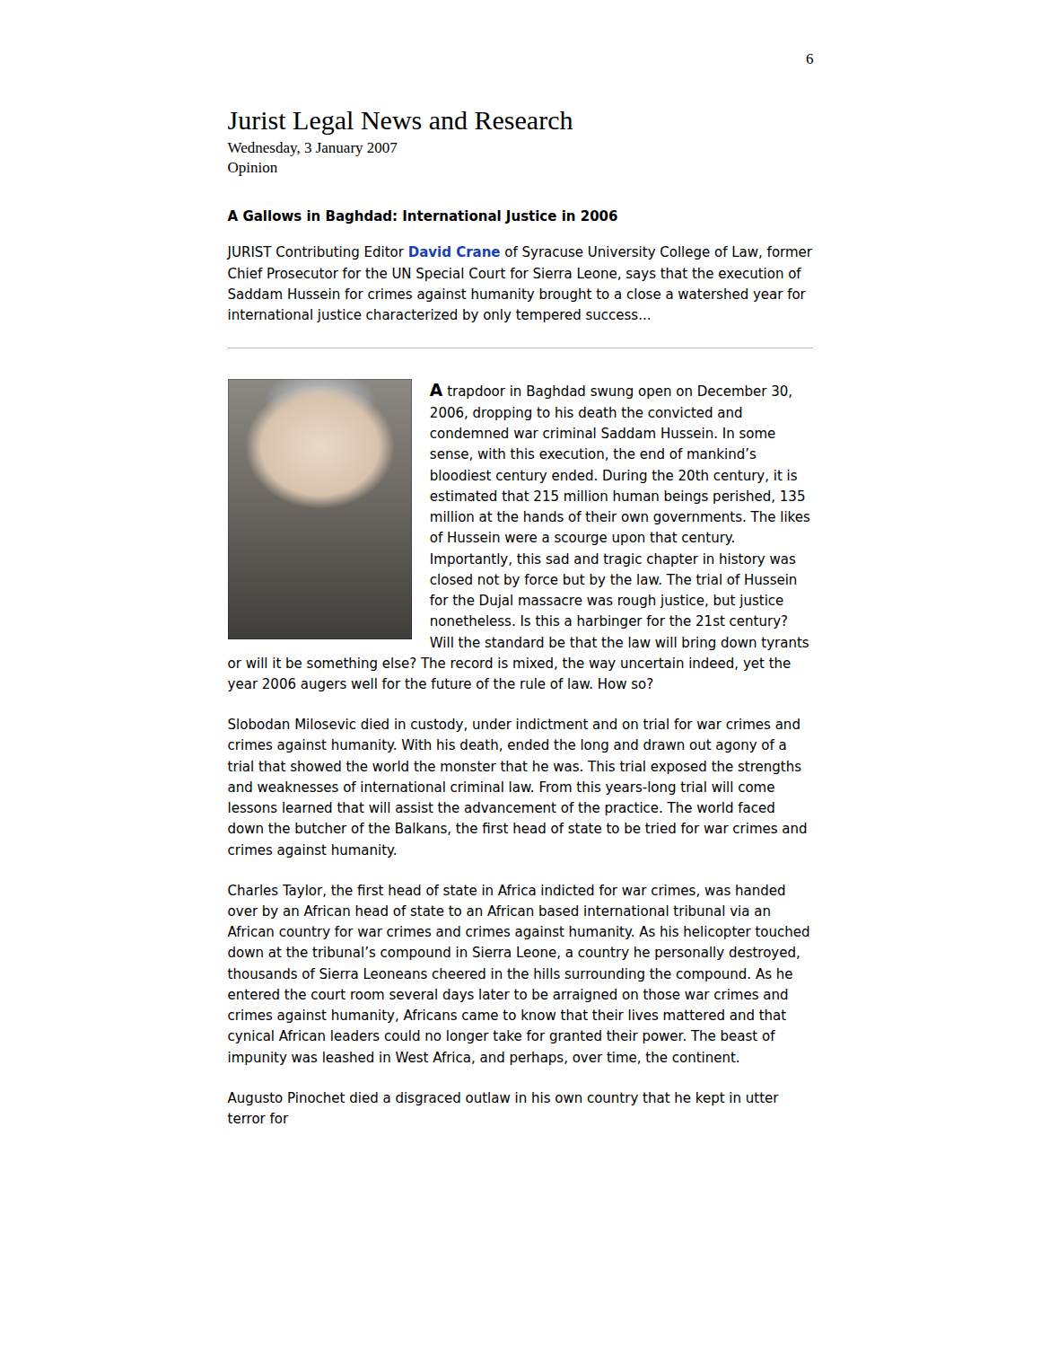6
Jurist Legal News and Research
Wednesday, 3 January 2007
Opinion
A Gallows in Baghdad: International Justice in 2006
JURIST Contributing Editor David Crane of Syracuse University College of Law, former Chief Prosecutor for the UN Special Court for Sierra Leone, says that the execution of Saddam Hussein for crimes against humanity brought to a close a watershed year for international justice characterized by only tempered success...
A trapdoor in Baghdad swung open on December 30, 2006, dropping to his death the convicted and condemned war criminal Saddam Hussein. In some sense, with this execution, the end of mankind’s bloodiest century ended. During the 20th century, it is estimated that 215 million human beings perished, 135 million at the hands of their own governments. The likes of Hussein were a scourge upon that century. Importantly, this sad and tragic chapter in history was closed not by force but by the law. The trial of Hussein for the Dujal massacre was rough justice, but justice nonetheless. Is this a harbinger for the 21st century? Will the standard be that the law will bring down tyrants or will it be something else? The record is mixed, the way uncertain indeed, yet the year 2006 augers well for the future of the rule of law. How so?
Slobodan Milosevic died in custody, under indictment and on trial for war crimes and crimes against humanity. With his death, ended the long and drawn out agony of a trial that showed the world the monster that he was. This trial exposed the strengths and weaknesses of international criminal law. From this years-long trial will come lessons learned that will assist the advancement of the practice. The world faced down the butcher of the Balkans, the first head of state to be tried for war crimes and crimes against humanity.
Charles Taylor, the first head of state in Africa indicted for war crimes, was handed over by an African head of state to an African based international tribunal via an African country for war crimes and crimes against humanity. As his helicopter touched down at the tribunal’s compound in Sierra Leone, a country he personally destroyed, thousands of Sierra Leoneans cheered in the hills surrounding the compound. As he entered the court room several days later to be arraigned on those war crimes and crimes against humanity, Africans came to know that their lives mattered and that cynical African leaders could no longer take for granted their power. The beast of impunity was leashed in West Africa, and perhaps, over time, the continent.
Augusto Pinochet died a disgraced outlaw in his own country that he kept in utter terror for